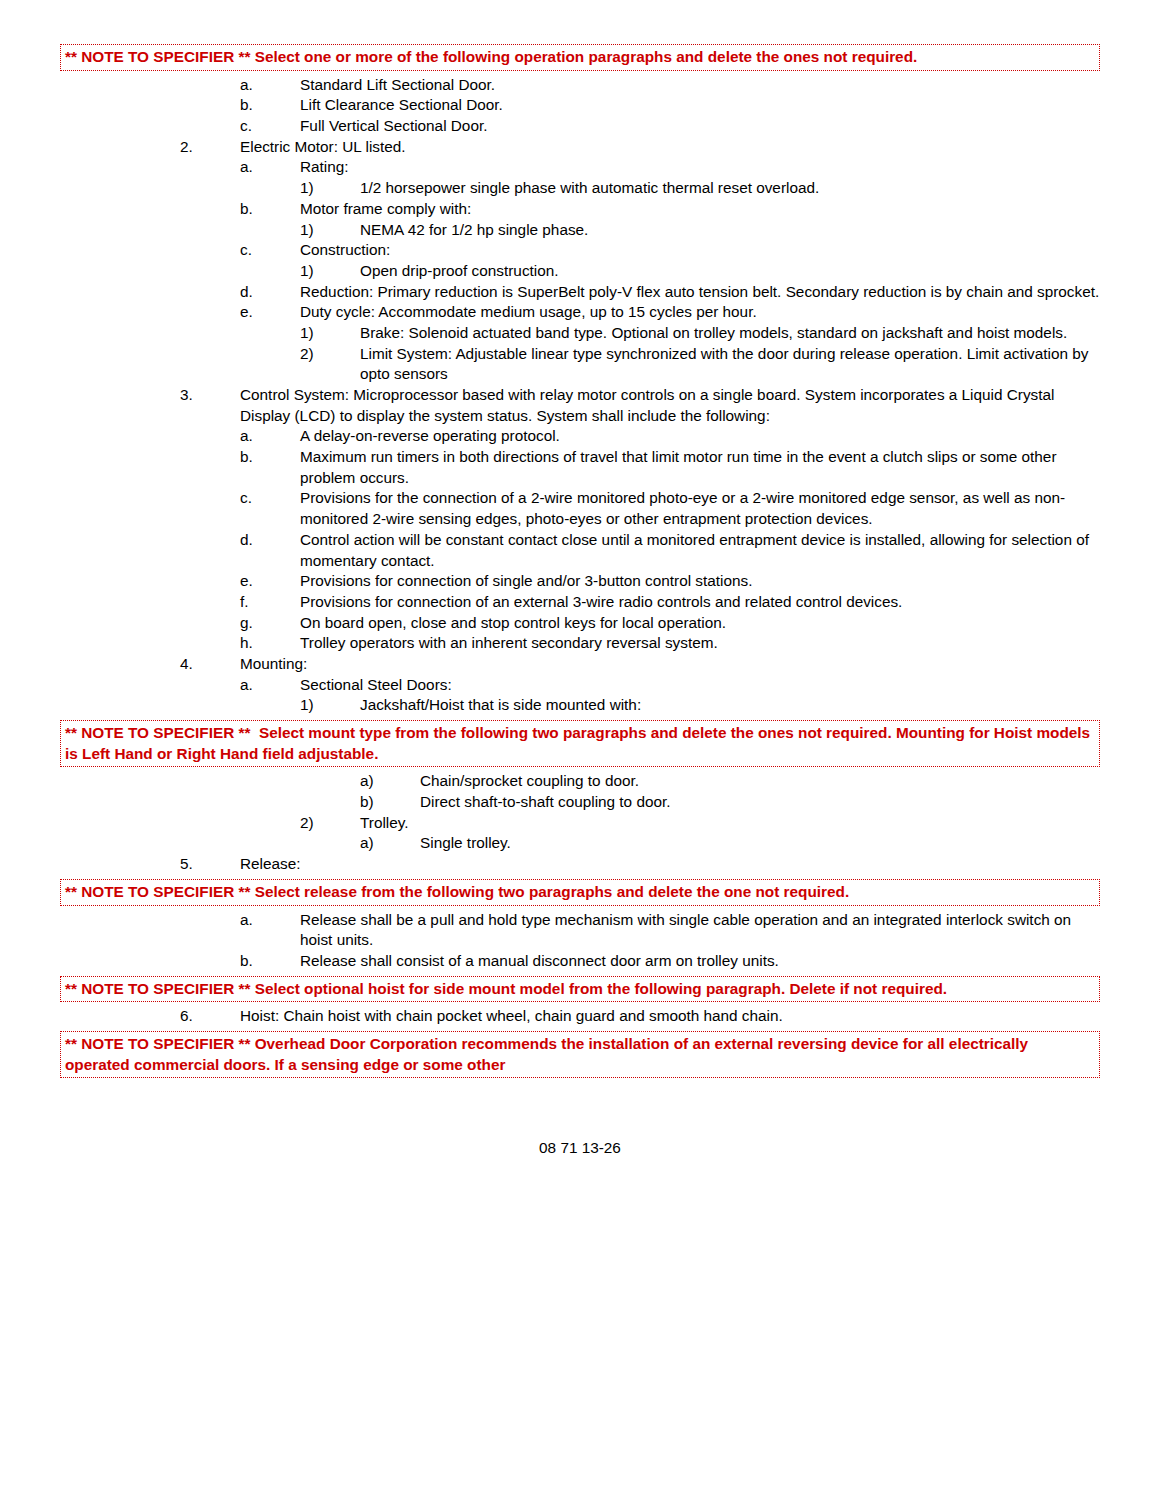** NOTE TO SPECIFIER ** Select one or more of the following operation paragraphs and delete the ones not required.
a. Standard Lift Sectional Door.
b. Lift Clearance Sectional Door.
c. Full Vertical Sectional Door.
2. Electric Motor: UL listed.
a. Rating:
1) 1/2 horsepower single phase with automatic thermal reset overload.
b. Motor frame comply with:
1) NEMA 42 for 1/2 hp single phase.
c. Construction:
1) Open drip-proof construction.
d. Reduction: Primary reduction is SuperBelt poly-V flex auto tension belt. Secondary reduction is by chain and sprocket.
e. Duty cycle: Accommodate medium usage, up to 15 cycles per hour.
1) Brake: Solenoid actuated band type. Optional on trolley models, standard on jackshaft and hoist models.
2) Limit System: Adjustable linear type synchronized with the door during release operation. Limit activation by opto sensors
3. Control System: Microprocessor based with relay motor controls on a single board. System incorporates a Liquid Crystal Display (LCD) to display the system status. System shall include the following:
a. A delay-on-reverse operating protocol.
b. Maximum run timers in both directions of travel that limit motor run time in the event a clutch slips or some other problem occurs.
c. Provisions for the connection of a 2-wire monitored photo-eye or a 2-wire monitored edge sensor, as well as non-monitored 2-wire sensing edges, photo-eyes or other entrapment protection devices.
d. Control action will be constant contact close until a monitored entrapment device is installed, allowing for selection of momentary contact.
e. Provisions for connection of single and/or 3-button control stations.
f. Provisions for connection of an external 3-wire radio controls and related control devices.
g. On board open, close and stop control keys for local operation.
h. Trolley operators with an inherent secondary reversal system.
4. Mounting:
a. Sectional Steel Doors:
1) Jackshaft/Hoist that is side mounted with:
** NOTE TO SPECIFIER ** Select mount type from the following two paragraphs and delete the ones not required. Mounting for Hoist models is Left Hand or Right Hand field adjustable.
a) Chain/sprocket coupling to door.
b) Direct shaft-to-shaft coupling to door.
2) Trolley.
a) Single trolley.
5. Release:
** NOTE TO SPECIFIER ** Select release from the following two paragraphs and delete the one not required.
a. Release shall be a pull and hold type mechanism with single cable operation and an integrated interlock switch on hoist units.
b. Release shall consist of a manual disconnect door arm on trolley units.
** NOTE TO SPECIFIER ** Select optional hoist for side mount model from the following paragraph. Delete if not required.
6. Hoist: Chain hoist with chain pocket wheel, chain guard and smooth hand chain.
** NOTE TO SPECIFIER ** Overhead Door Corporation recommends the installation of an external reversing device for all electrically operated commercial doors. If a sensing edge or some other
08 71 13-26